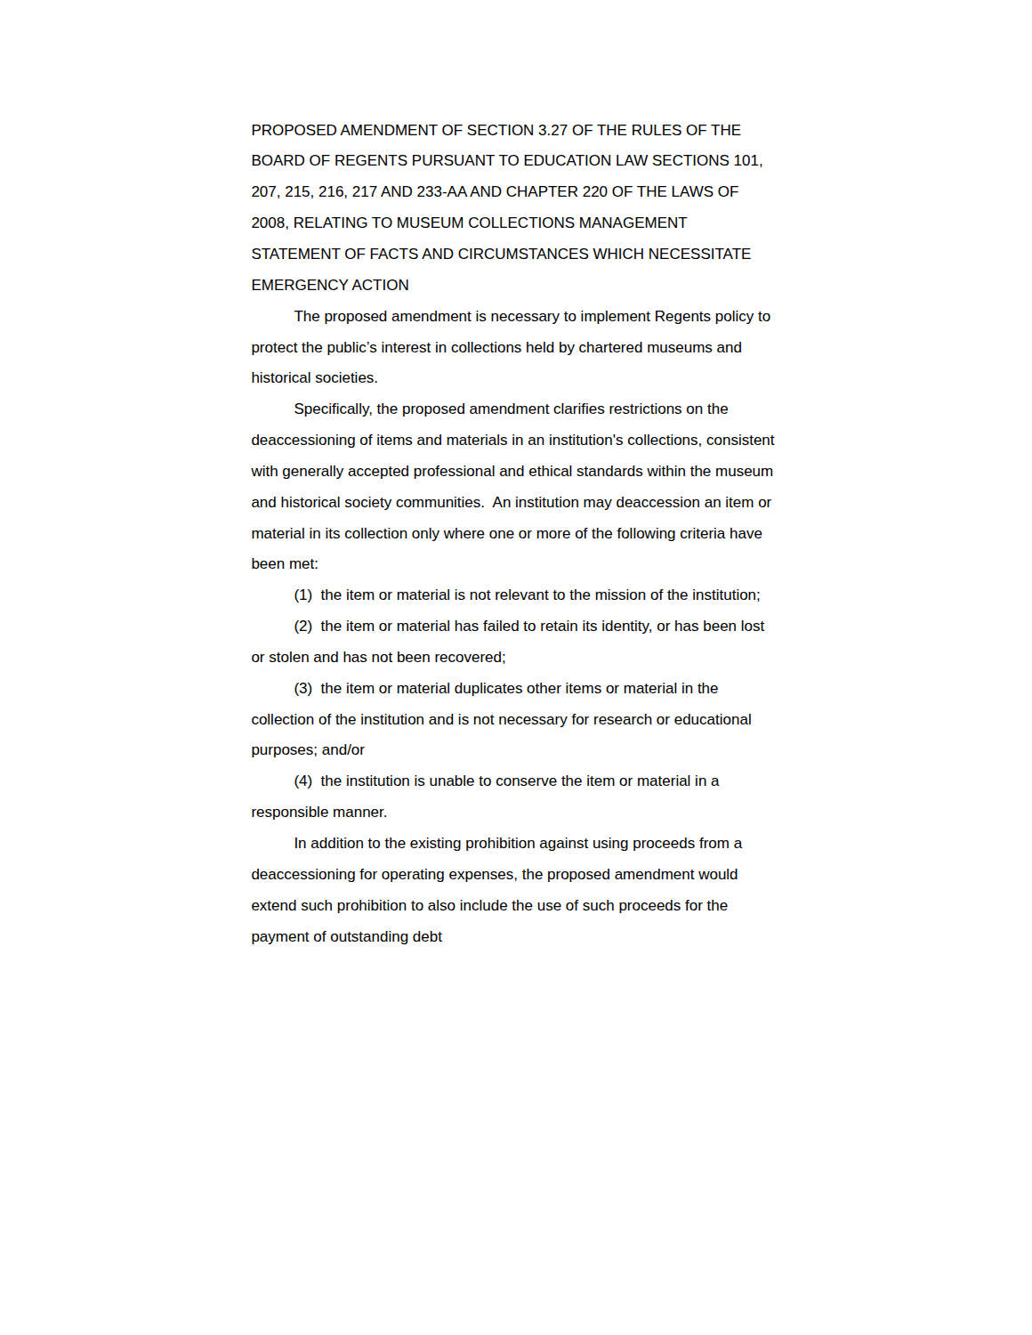Proposed amendment of section 3.27 of the rules of the board of regents pursuant to education law sections 101, 207, 215, 216, 217 and 233-aa and chapter 220 of the laws of 2008, relating to museum collections management
Statement of facts and circumstances which necessitate emergency action
The proposed amendment is necessary to implement Regents policy to protect the public’s interest in collections held by chartered museums and historical societies.
Specifically, the proposed amendment clarifies restrictions on the deaccessioning of items and materials in an institution's collections, consistent with generally accepted professional and ethical standards within the museum and historical society communities. An institution may deaccession an item or material in its collection only where one or more of the following criteria have been met:
(1) the item or material is not relevant to the mission of the institution;
(2) the item or material has failed to retain its identity, or has been lost or stolen and has not been recovered;
(3) the item or material duplicates other items or material in the collection of the institution and is not necessary for research or educational purposes; and/or
(4) the institution is unable to conserve the item or material in a responsible manner.
In addition to the existing prohibition against using proceeds from a deaccessioning for operating expenses, the proposed amendment would extend such prohibition to also include the use of such proceeds for the payment of outstanding debt